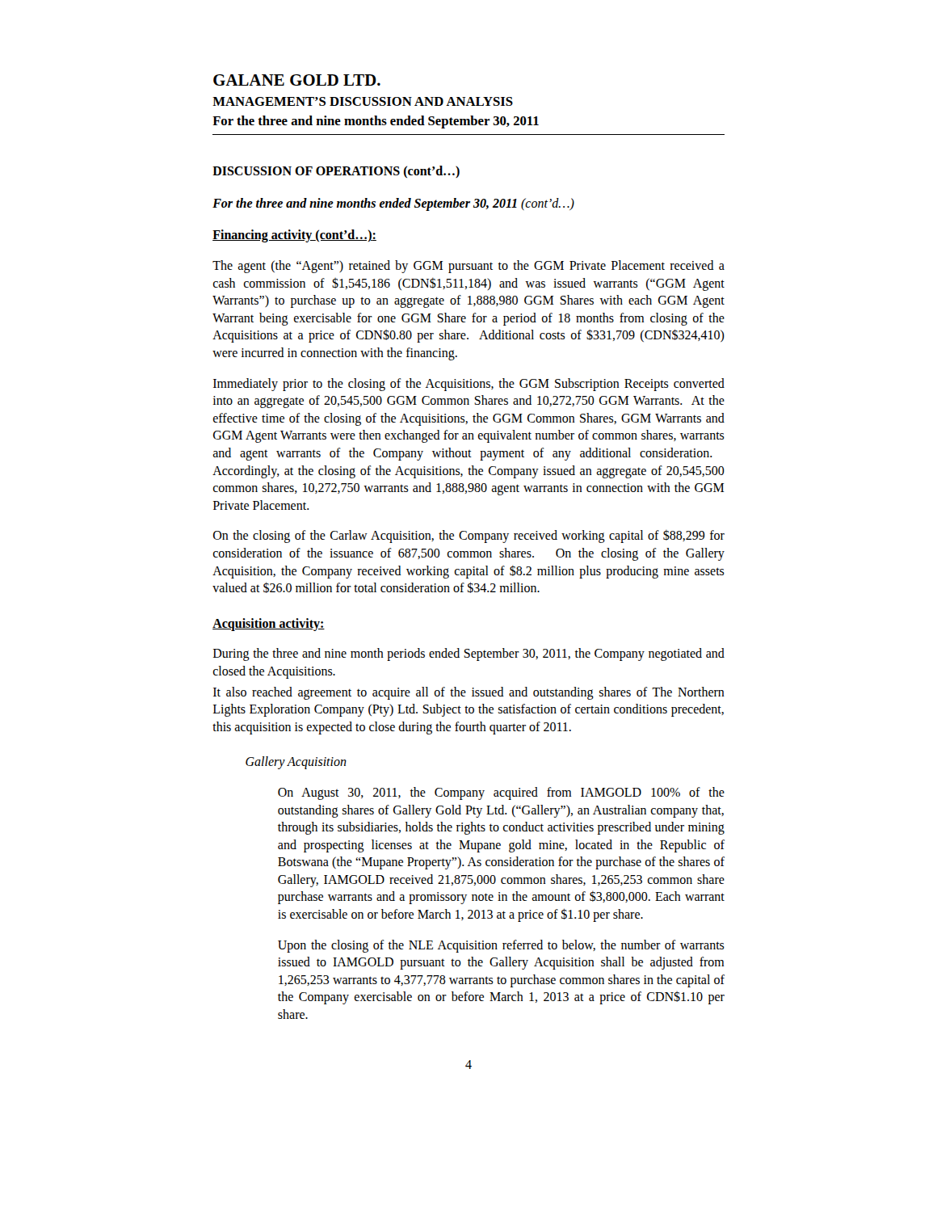GALANE GOLD LTD.
MANAGEMENT’S DISCUSSION AND ANALYSIS
For the three and nine months ended September 30, 2011
DISCUSSION OF OPERATIONS (cont’d…)
For the three and nine months ended September 30, 2011 (cont’d…)
Financing activity (cont’d…):
The agent (the “Agent”) retained by GGM pursuant to the GGM Private Placement received a cash commission of $1,545,186 (CDN$1,511,184) and was issued warrants (“GGM Agent Warrants”) to purchase up to an aggregate of 1,888,980 GGM Shares with each GGM Agent Warrant being exercisable for one GGM Share for a period of 18 months from closing of the Acquisitions at a price of CDN$0.80 per share. Additional costs of $331,709 (CDN$324,410) were incurred in connection with the financing.
Immediately prior to the closing of the Acquisitions, the GGM Subscription Receipts converted into an aggregate of 20,545,500 GGM Common Shares and 10,272,750 GGM Warrants. At the effective time of the closing of the Acquisitions, the GGM Common Shares, GGM Warrants and GGM Agent Warrants were then exchanged for an equivalent number of common shares, warrants and agent warrants of the Company without payment of any additional consideration. Accordingly, at the closing of the Acquisitions, the Company issued an aggregate of 20,545,500 common shares, 10,272,750 warrants and 1,888,980 agent warrants in connection with the GGM Private Placement.
On the closing of the Carlaw Acquisition, the Company received working capital of $88,299 for consideration of the issuance of 687,500 common shares. On the closing of the Gallery Acquisition, the Company received working capital of $8.2 million plus producing mine assets valued at $26.0 million for total consideration of $34.2 million.
Acquisition activity:
During the three and nine month periods ended September 30, 2011, the Company negotiated and closed the Acquisitions.
It also reached agreement to acquire all of the issued and outstanding shares of The Northern Lights Exploration Company (Pty) Ltd. Subject to the satisfaction of certain conditions precedent, this acquisition is expected to close during the fourth quarter of 2011.
Gallery Acquisition
On August 30, 2011, the Company acquired from IAMGOLD 100% of the outstanding shares of Gallery Gold Pty Ltd. (“Gallery”), an Australian company that, through its subsidiaries, holds the rights to conduct activities prescribed under mining and prospecting licenses at the Mupane gold mine, located in the Republic of Botswana (the “Mupane Property”). As consideration for the purchase of the shares of Gallery, IAMGOLD received 21,875,000 common shares, 1,265,253 common share purchase warrants and a promissory note in the amount of $3,800,000. Each warrant is exercisable on or before March 1, 2013 at a price of $1.10 per share.
Upon the closing of the NLE Acquisition referred to below, the number of warrants issued to IAMGOLD pursuant to the Gallery Acquisition shall be adjusted from 1,265,253 warrants to 4,377,778 warrants to purchase common shares in the capital of the Company exercisable on or before March 1, 2013 at a price of CDN$1.10 per share.
4